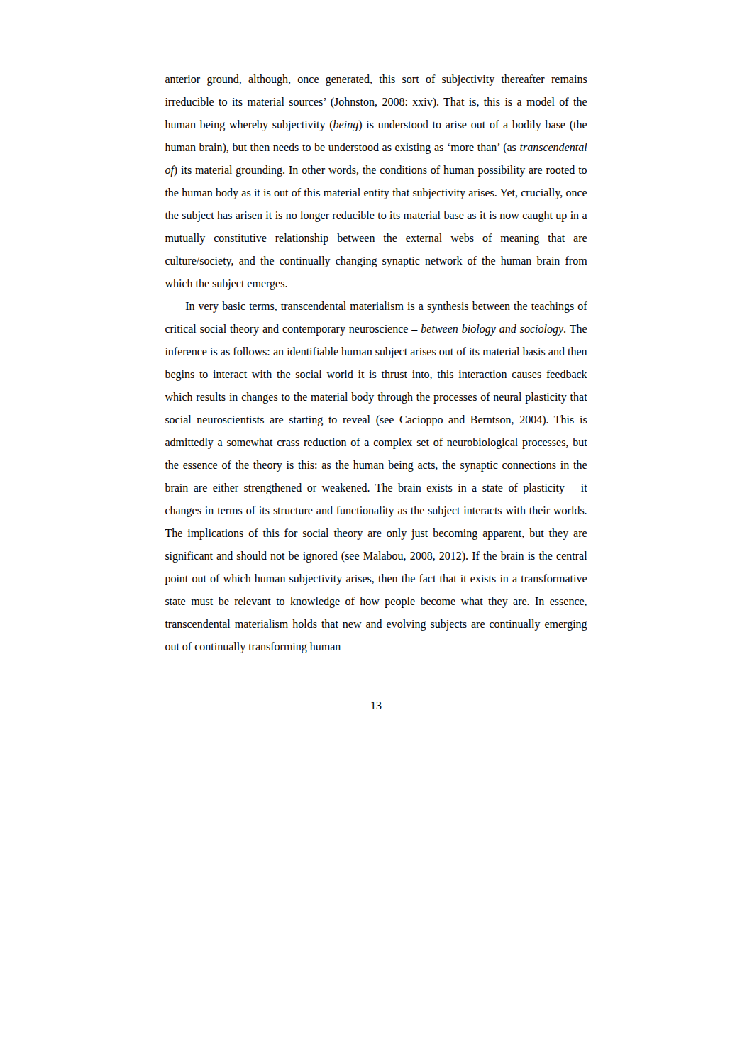anterior ground, although, once generated, this sort of subjectivity thereafter remains irreducible to its material sources’ (Johnston, 2008: xxiv). That is, this is a model of the human being whereby subjectivity (being) is understood to arise out of a bodily base (the human brain), but then needs to be understood as existing as ‘more than’ (as transcendental of) its material grounding. In other words, the conditions of human possibility are rooted to the human body as it is out of this material entity that subjectivity arises. Yet, crucially, once the subject has arisen it is no longer reducible to its material base as it is now caught up in a mutually constitutive relationship between the external webs of meaning that are culture/society, and the continually changing synaptic network of the human brain from which the subject emerges.
In very basic terms, transcendental materialism is a synthesis between the teachings of critical social theory and contemporary neuroscience – between biology and sociology. The inference is as follows: an identifiable human subject arises out of its material basis and then begins to interact with the social world it is thrust into, this interaction causes feedback which results in changes to the material body through the processes of neural plasticity that social neuroscientists are starting to reveal (see Cacioppo and Berntson, 2004). This is admittedly a somewhat crass reduction of a complex set of neurobiological processes, but the essence of the theory is this: as the human being acts, the synaptic connections in the brain are either strengthened or weakened. The brain exists in a state of plasticity – it changes in terms of its structure and functionality as the subject interacts with their worlds. The implications of this for social theory are only just becoming apparent, but they are significant and should not be ignored (see Malabou, 2008, 2012). If the brain is the central point out of which human subjectivity arises, then the fact that it exists in a transformative state must be relevant to knowledge of how people become what they are. In essence, transcendental materialism holds that new and evolving subjects are continually emerging out of continually transforming human
13